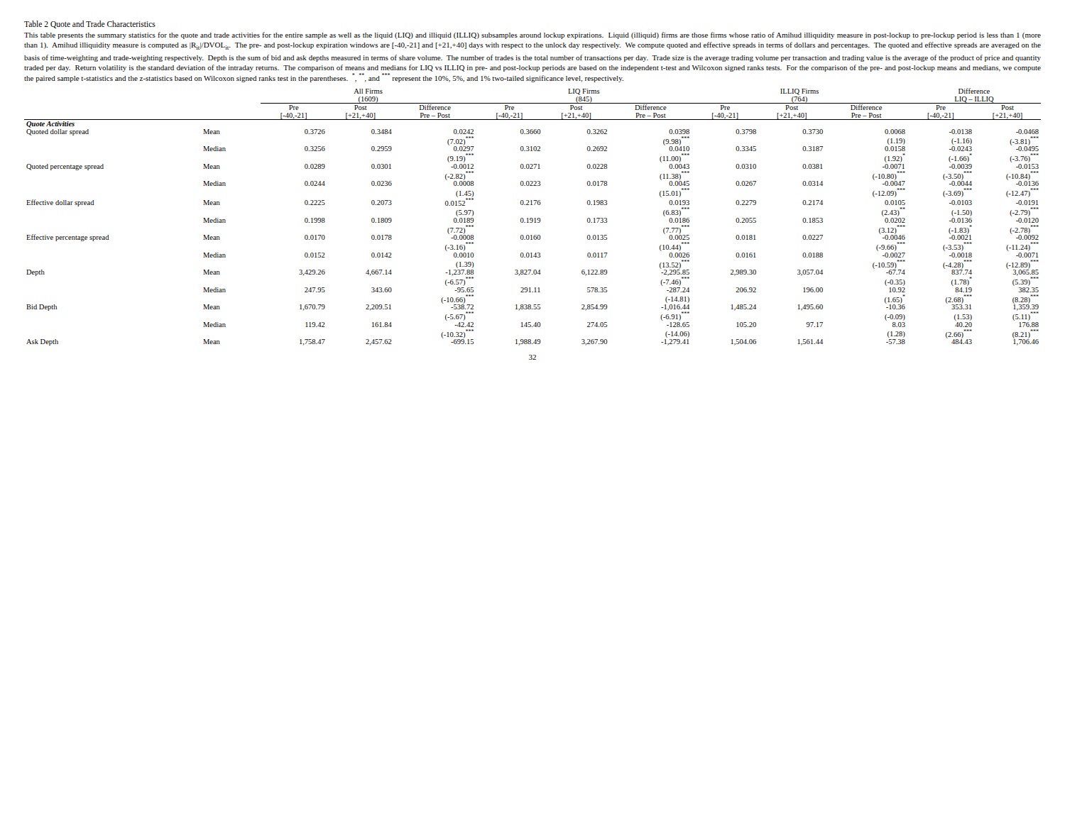Table 2 Quote and Trade Characteristics
This table presents the summary statistics for the quote and trade activities for the entire sample as well as the liquid (LIQ) and illiquid (ILLIQ) subsamples around lockup expirations. Liquid (illiquid) firms are those firms whose ratio of Amihud illiquidity measure in post-lockup to pre-lockup period is less than 1 (more than 1). Amihud illiquidity measure is computed as |Rit|/DVOLit. The pre- and post-lockup expiration windows are [-40,-21] and [+21,+40] days with respect to the unlock day respectively. We compute quoted and effective spreads in terms of dollars and percentages. The quoted and effective spreads are averaged on the basis of time-weighting and trade-weighting respectively. Depth is the sum of bid and ask depths measured in terms of share volume. The number of trades is the total number of transactions per day. Trade size is the average trading volume per transaction and trading value is the average of the product of price and quantity traded per day. Return volatility is the standard deviation of the intraday returns. The comparison of means and medians for LIQ vs ILLIQ in pre- and post-lockup periods are based on the independent t-test and Wilcoxon signed ranks tests. For the comparison of the pre- and post-lockup means and medians, we compute the paired sample t-statistics and the z-statistics based on Wilcoxon signed ranks test in the parentheses. *, **, and *** represent the 10%, 5%, and 1% two-tailed significance level, respectively.
| | | All Firms | LIQ Firms | ILLIQ Firms | Difference |
| --- | --- | --- | --- | --- | --- |
| | | (1609) | (845) | (764) | LIQ – ILLIQ |
| | | Pre | Post | Difference | Pre | Post | Difference | Pre | Post | Difference | Pre | Post |
| | | [-40,-21] | [+21,+40] | Pre – Post | [-40,-21] | [+21,+40] | Pre – Post | [-40,-21] | [+21,+40] | Pre – Post | [-40,-21] | [+21,+40] |
| Quote Activities |
| Quoted dollar spread | Mean | 0.3726 | 0.3484 | 0.0242 | 0.3660 | 0.3262 | 0.0398 | 0.3798 | 0.3730 | 0.0068 | -0.0138 | -0.0468 |
| | | | | (7.02) *** | | | (9.98) *** | | | (1.19) | (-1.16) | (-3.81) *** |
| | Median | 0.3256 | 0.2959 | 0.0297 | 0.3102 | 0.2692 | 0.0410 | 0.3345 | 0.3187 | 0.0158 | -0.0243 | -0.0495 |
| | | | | (9.19) *** | | | (11.00) *** | | | (1.92) * | (-1.66) * | (-3.76) *** |
| Quoted percentage spread | Mean | 0.0289 | 0.0301 | -0.0012 | 0.0271 | 0.0228 | 0.0043 | 0.0310 | 0.0381 | -0.0071 | -0.0039 | -0.0153 |
| | | | | (-2.82) *** | | | (11.38) *** | | | (-10.80) *** | (-3.50) *** | (-10.84) *** |
| | Median | 0.0244 | 0.0236 | 0.0008 | 0.0223 | 0.0178 | 0.0045 | 0.0267 | 0.0314 | -0.0047 | -0.0044 | -0.0136 |
| | | | | (1.45) | | | (15.01) *** | | | (-12.09) *** | (-3.69) *** | (-12.47) *** |
| Effective dollar spread | Mean | 0.2225 | 0.2073 | 0.0152 *** | 0.2176 | 0.1983 | 0.0193 | 0.2279 | 0.2174 | 0.0105 | -0.0103 | -0.0191 |
| | | | | (5.97) | | | (6.83) *** | | | (2.43) ** | (-1.50) | (-2.79) *** |
| | Median | 0.1998 | 0.1809 | 0.0189 | 0.1919 | 0.1733 | 0.0186 | 0.2055 | 0.1853 | 0.0202 | -0.0136 | -0.0120 |
| | | | | (7.72) *** | | | (7.77) *** | | | (3.12) *** | (-1.83) * | (-2.78) *** |
| Effective percentage spread | Mean | 0.0170 | 0.0178 | -0.0008 | 0.0160 | 0.0135 | 0.0025 | 0.0181 | 0.0227 | -0.0046 | -0.0021 | -0.0092 |
| | | | | (-3.16) *** | | | (10.44) *** | | | (-9.66) *** | (-3.53) *** | (-11.24) *** |
| | Median | 0.0152 | 0.0142 | 0.0010 | 0.0143 | 0.0117 | 0.0026 | 0.0161 | 0.0188 | -0.0027 | -0.0018 | -0.0071 |
| | | | | (1.39) | | | (13.52) *** | | | (-10.59) *** | (-4.28) *** | (-12.89) *** |
| Depth | Mean | 3,429.26 | 4,667.14 | -1,237.88 | 3,827.04 | 6,122.89 | -2,295.85 | 2,989.30 | 3,057.04 | -67.74 | 837.74 | 3,065.85 |
| | | | | (-6.57) *** | | | (-7.46) *** | | | (-0.35) | (1.78) * | (5.39) *** |
| | Median | 247.95 | 343.60 | -95.65 | 291.11 | 578.35 | -287.24 | 206.92 | 196.00 | 10.92 | 84.19 | 382.35 |
| | | | | (-10.66) *** | | | (-14.81) | | | (1.65) * | (2.68) *** | (8.28) *** |
| Bid Depth | Mean | 1,670.79 | 2,209.51 | -538.72 | 1,838.55 | 2,854.99 | -1,016.44 | 1,485.24 | 1,495.60 | -10.36 | 353.31 | 1,359.39 |
| | | | | (-5.67) *** | | | (-6.91) *** | | | (-0.09) | (1.53) | (5.11) *** |
| | Median | 119.42 | 161.84 | -42.42 | 145.40 | 274.05 | -128.65 | 105.20 | 97.17 | 8.03 | 40.20 | 176.88 |
| | | | | (-10.32) *** | | | (-14.06) | | | (1.28) | (2.66) *** | (8.21) *** |
| Ask Depth | Mean | 1,758.47 | 2,457.62 | -699.15 | 1,988.49 | 3,267.90 | -1,279.41 | 1,504.06 | 1,561.44 | -57.38 | 484.43 | 1,706.46 |
32